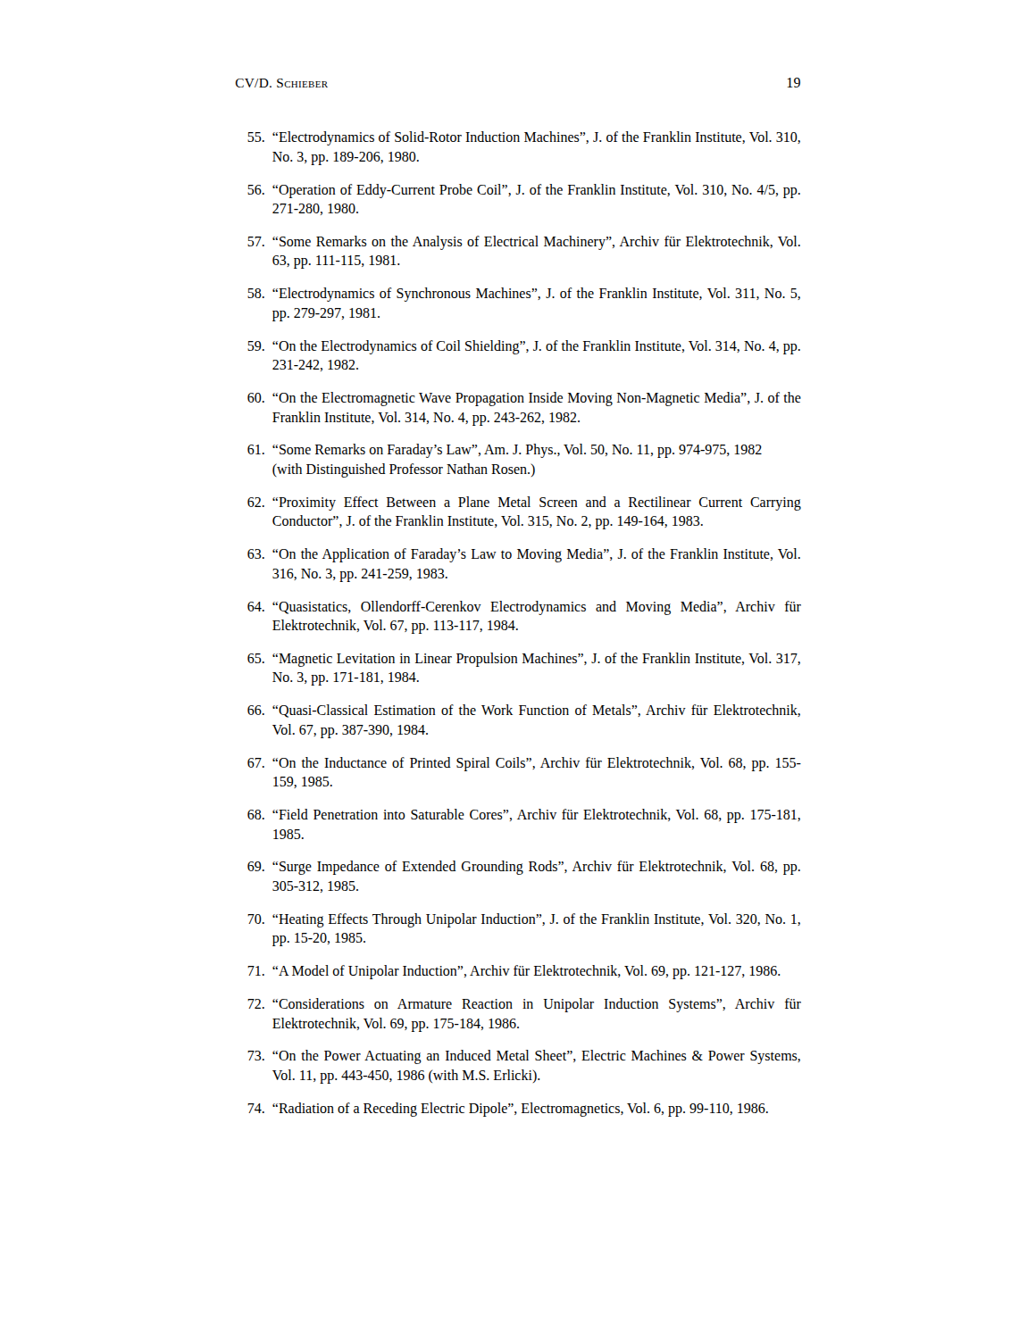CV/D. Schieber 19
55.“Electrodynamics of Solid-Rotor Induction Machines”, J. of the Franklin Institute, Vol. 310, No. 3, pp. 189-206, 1980.
56.“Operation of Eddy-Current Probe Coil”, J. of the Franklin Institute, Vol. 310, No. 4/5, pp. 271-280, 1980.
57.“Some Remarks on the Analysis of Electrical Machinery”, Archiv für Elektrotechnik, Vol. 63, pp. 111-115, 1981.
58.“Electrodynamics of Synchronous Machines”, J. of the Franklin Institute, Vol. 311, No. 5, pp. 279-297, 1981.
59.“On the Electrodynamics of Coil Shielding”, J. of the Franklin Institute, Vol. 314, No. 4, pp. 231-242, 1982.
60.“On the Electromagnetic Wave Propagation Inside Moving Non-Magnetic Media”, J. of the Franklin Institute, Vol. 314, No. 4, pp. 243-262, 1982.
61.“Some Remarks on Faraday’s Law”, Am. J. Phys., Vol. 50, No. 11, pp. 974-975, 1982(with Distinguished Professor Nathan Rosen.)
62.“Proximity Effect Between a Plane Metal Screen and a Rectilinear Current Carrying Conductor”, J. of the Franklin Institute, Vol. 315, No. 2, pp. 149-164, 1983.
63.“On the Application of Faraday’s Law to Moving Media”, J. of the Franklin Institute, Vol. 316, No. 3, pp. 241-259, 1983.
64.“Quasistatics, Ollendorff-Cerenkov Electrodynamics and Moving Media”, Archiv für Elektrotechnik, Vol. 67, pp. 113-117, 1984.
65.“Magnetic Levitation in Linear Propulsion Machines”, J. of the Franklin Institute, Vol. 317, No. 3, pp. 171-181, 1984.
66.“Quasi-Classical Estimation of the Work Function of Metals”, Archiv für Elektrotechnik, Vol. 67, pp. 387-390, 1984.
67.“On the Inductance of Printed Spiral Coils”, Archiv für Elektrotechnik, Vol. 68, pp. 155-159, 1985.
68.“Field Penetration into Saturable Cores”, Archiv für Elektrotechnik, Vol. 68, pp. 175-181, 1985.
69.“Surge Impedance of Extended Grounding Rods”, Archiv für Elektrotechnik, Vol. 68, pp. 305-312, 1985.
70.“Heating Effects Through Unipolar Induction”, J. of the Franklin Institute, Vol. 320, No. 1, pp. 15-20, 1985.
71.“A Model of Unipolar Induction”, Archiv für Elektrotechnik, Vol. 69, pp. 121-127, 1986.
72.“Considerations on Armature Reaction in Unipolar Induction Systems”, Archiv für Elektrotechnik, Vol. 69, pp. 175-184, 1986.
73.“On the Power Actuating an Induced Metal Sheet”, Electric Machines & Power Systems, Vol. 11, pp. 443-450, 1986 (with M.S. Erlicki).
74.“Radiation of a Receding Electric Dipole”, Electromagnetics, Vol. 6, pp. 99-110, 1986.